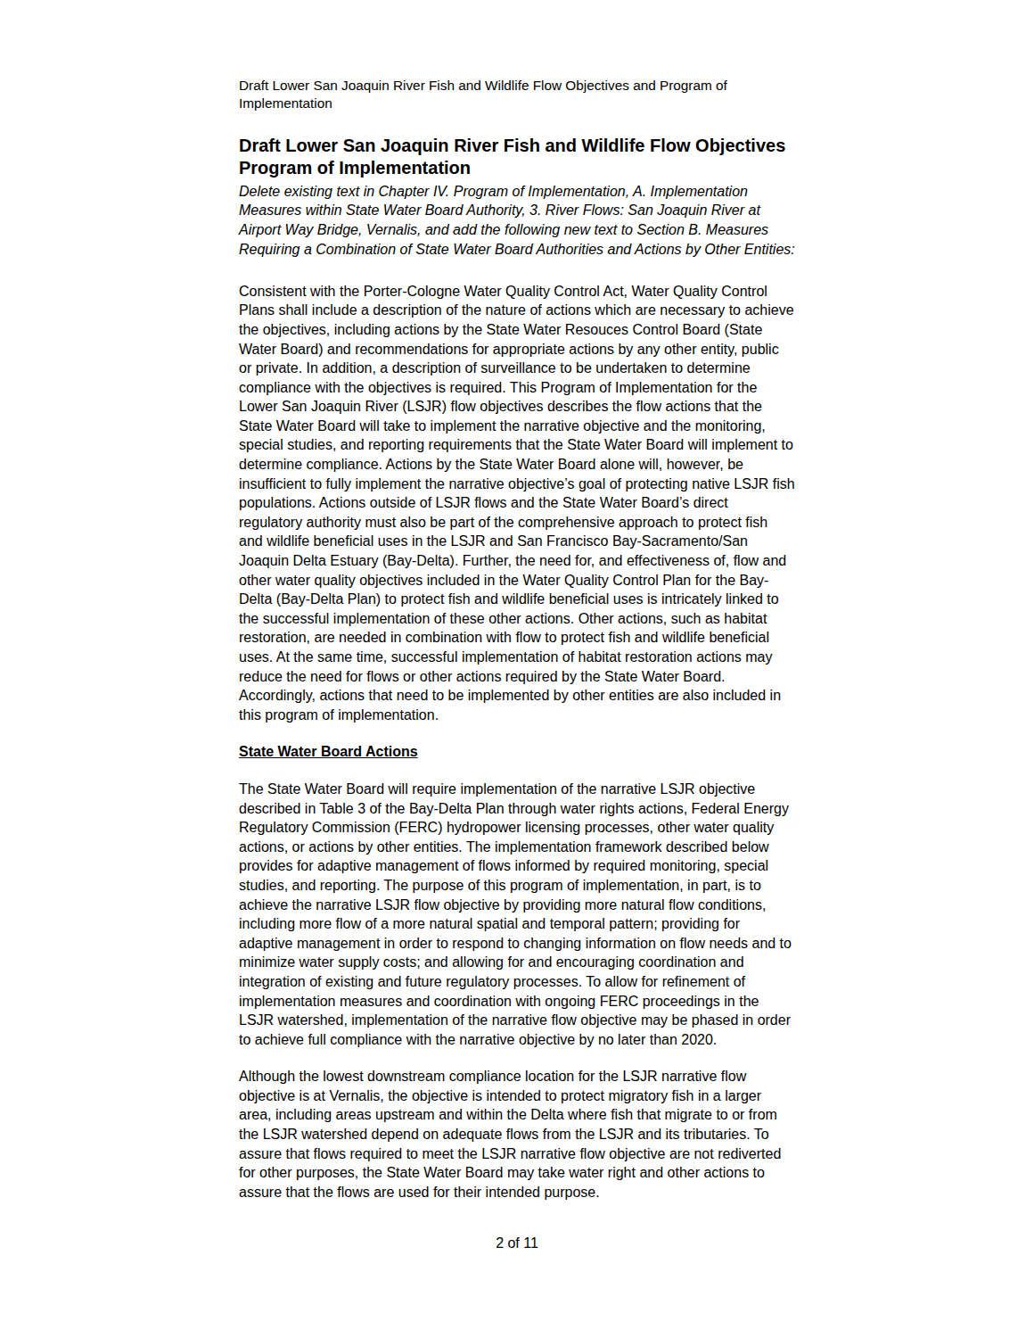Draft Lower San Joaquin River Fish and Wildlife Flow Objectives and Program of
Implementation
Draft Lower San Joaquin River Fish and Wildlife Flow Objectives
Program of Implementation
Delete existing text in Chapter IV. Program of Implementation, A. Implementation Measures within State Water Board Authority, 3. River Flows: San Joaquin River at Airport Way Bridge, Vernalis, and add the following new text to Section B. Measures Requiring a Combination of State Water Board Authorities and Actions by Other Entities:
Consistent with the Porter-Cologne Water Quality Control Act, Water Quality Control Plans shall include a description of the nature of actions which are necessary to achieve the objectives, including actions by the State Water Resouces Control Board (State Water Board) and recommendations for appropriate actions by any other entity, public or private. In addition, a description of surveillance to be undertaken to determine compliance with the objectives is required. This Program of Implementation for the Lower San Joaquin River (LSJR) flow objectives describes the flow actions that the State Water Board will take to implement the narrative objective and the monitoring, special studies, and reporting requirements that the State Water Board will implement to determine compliance. Actions by the State Water Board alone will, however, be insufficient to fully implement the narrative objective’s goal of protecting native LSJR fish populations. Actions outside of LSJR flows and the State Water Board’s direct regulatory authority must also be part of the comprehensive approach to protect fish and wildlife beneficial uses in the LSJR and San Francisco Bay-Sacramento/San Joaquin Delta Estuary (Bay-Delta). Further, the need for, and effectiveness of, flow and other water quality objectives included in the Water Quality Control Plan for the Bay-Delta (Bay-Delta Plan) to protect fish and wildlife beneficial uses is intricately linked to the successful implementation of these other actions. Other actions, such as habitat restoration, are needed in combination with flow to protect fish and wildlife beneficial uses. At the same time, successful implementation of habitat restoration actions may reduce the need for flows or other actions required by the State Water Board. Accordingly, actions that need to be implemented by other entities are also included in this program of implementation.
State Water Board Actions
The State Water Board will require implementation of the narrative LSJR objective described in Table 3 of the Bay-Delta Plan through water rights actions, Federal Energy Regulatory Commission (FERC) hydropower licensing processes, other water quality actions, or actions by other entities. The implementation framework described below provides for adaptive management of flows informed by required monitoring, special studies, and reporting. The purpose of this program of implementation, in part, is to achieve the narrative LSJR flow objective by providing more natural flow conditions, including more flow of a more natural spatial and temporal pattern; providing for adaptive management in order to respond to changing information on flow needs and to minimize water supply costs; and allowing for and encouraging coordination and integration of existing and future regulatory processes. To allow for refinement of implementation measures and coordination with ongoing FERC proceedings in the LSJR watershed, implementation of the narrative flow objective may be phased in order to achieve full compliance with the narrative objective by no later than 2020.
Although the lowest downstream compliance location for the LSJR narrative flow objective is at Vernalis, the objective is intended to protect migratory fish in a larger area, including areas upstream and within the Delta where fish that migrate to or from the LSJR watershed depend on adequate flows from the LSJR and its tributaries. To assure that flows required to meet the LSJR narrative flow objective are not rediverted for other purposes, the State Water Board may take water right and other actions to assure that the flows are used for their intended purpose.
2 of 11